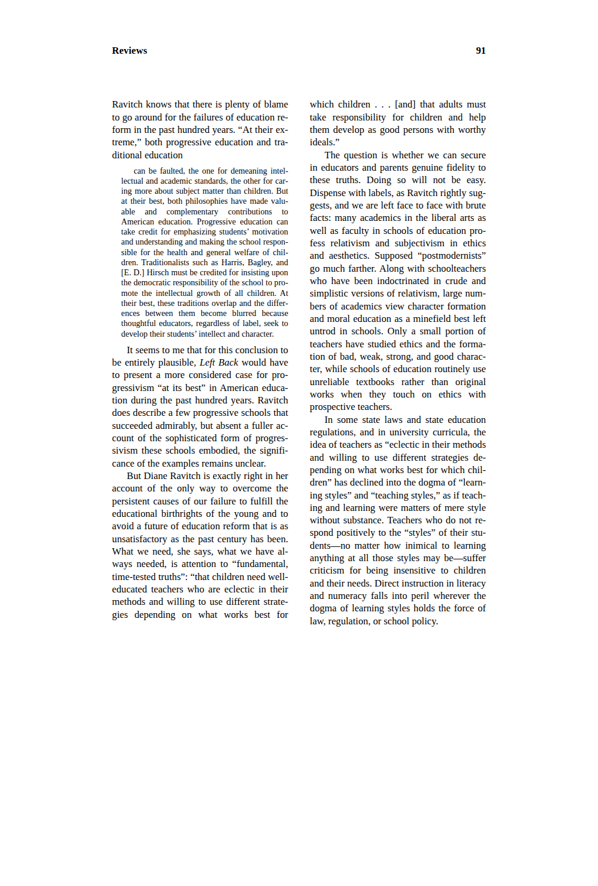Reviews 91
Ravitch knows that there is plenty of blame to go around for the failures of education reform in the past hundred years. “At their extreme,” both progressive education and traditional education
can be faulted, the one for demeaning intellectual and academic standards, the other for caring more about subject matter than children. But at their best, both philosophies have made valuable and complementary contributions to American education. Progressive education can take credit for emphasizing students’ motivation and understanding and making the school responsible for the health and general welfare of children. Traditionalists such as Harris, Bagley, and [E. D.] Hirsch must be credited for insisting upon the democratic responsibility of the school to promote the intellectual growth of all children. At their best, these traditions overlap and the differences between them become blurred because thoughtful educators, regardless of label, seek to develop their students’ intellect and character.
It seems to me that for this conclusion to be entirely plausible, Left Back would have to present a more considered case for progressivism “at its best” in American education during the past hundred years. Ravitch does describe a few progressive schools that succeeded admirably, but absent a fuller account of the sophisticated form of progressivism these schools embodied, the significance of the examples remains unclear.
But Diane Ravitch is exactly right in her account of the only way to overcome the persistent causes of our failure to fulfill the educational birthrights of the young and to avoid a future of education reform that is as unsatisfactory as the past century has been. What we need, she says, what we have always needed, is attention to “fundamental, time-tested truths”: “that children need well-educated teachers who are eclectic in their methods and willing to use different strategies depending on what works best for which children . . . [and] that adults must take responsibility for children and help them develop as good persons with worthy ideals.”
The question is whether we can secure in educators and parents genuine fidelity to these truths. Doing so will not be easy. Dispense with labels, as Ravitch rightly suggests, and we are left face to face with brute facts: many academics in the liberal arts as well as faculty in schools of education profess relativism and subjectivism in ethics and aesthetics. Supposed “postmodernists” go much farther. Along with schoolteachers who have been indoctrinated in crude and simplistic versions of relativism, large numbers of academics view character formation and moral education as a minefield best left untrod in schools. Only a small portion of teachers have studied ethics and the formation of bad, weak, strong, and good character, while schools of education routinely use unreliable textbooks rather than original works when they touch on ethics with prospective teachers.
In some state laws and state education regulations, and in university curricula, the idea of teachers as “eclectic in their methods and willing to use different strategies depending on what works best for which children” has declined into the dogma of “learning styles” and “teaching styles,” as if teaching and learning were matters of mere style without substance. Teachers who do not respond positively to the “styles” of their students—no matter how inimical to learning anything at all those styles may be—suffer criticism for being insensitive to children and their needs. Direct instruction in literacy and numeracy falls into peril wherever the dogma of learning styles holds the force of law, regulation, or school policy.